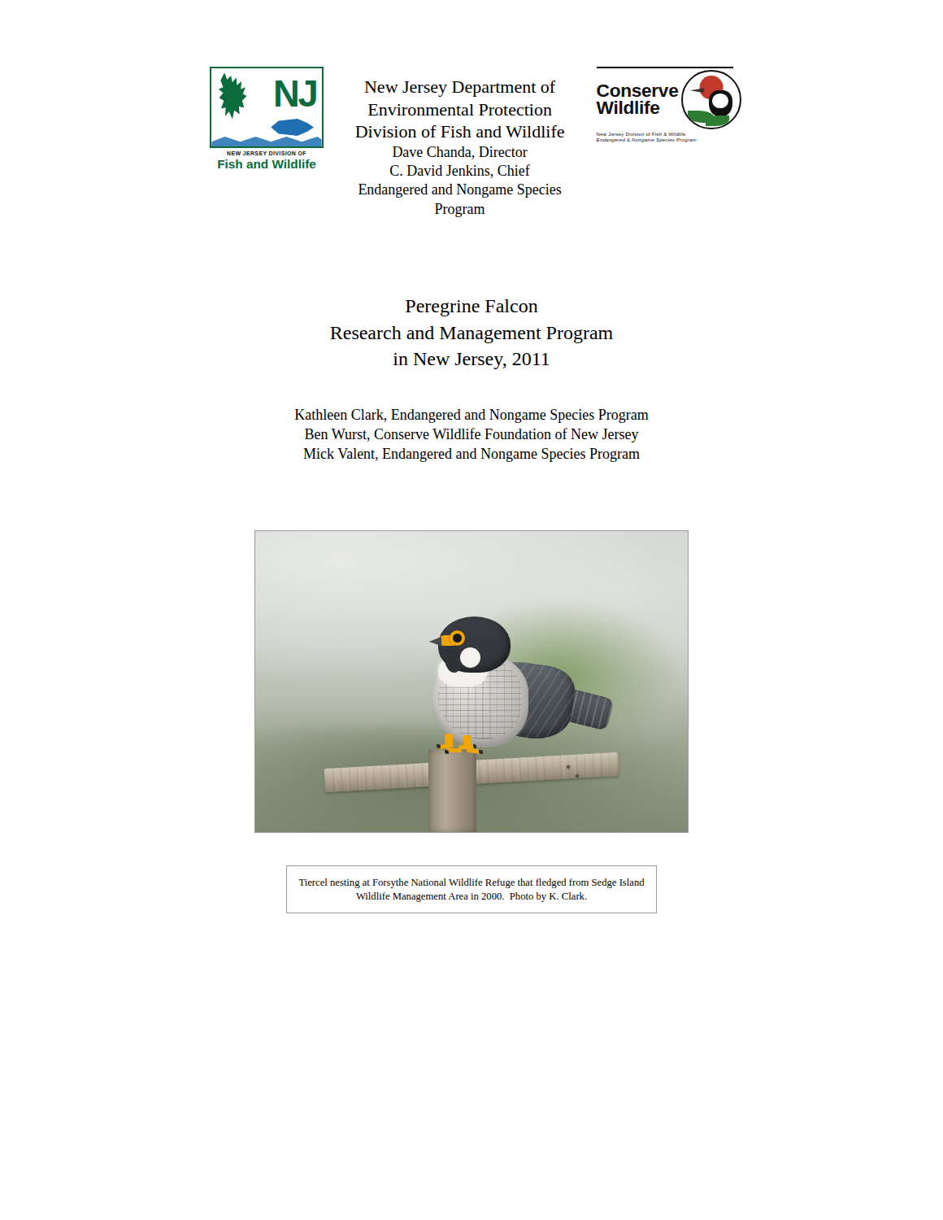NJ
NEW JERSEY DIVISION OF
Fish and Wildlife
New Jersey Department of Environmental Protection
Division of Fish and Wildlife
Dave Chanda, Director
C. David Jenkins, Chief
Endangered and Nongame Species Program
Conserve
Wildlife
New Jersey Division of Fish & Wildlife
Endangered & Nongame Species Program
Peregrine Falcon
Research and Management Program
in New Jersey, 2011
Kathleen Clark, Endangered and Nongame Species Program
Ben Wurst, Conserve Wildlife Foundation of New Jersey
Mick Valent, Endangered and Nongame Species Program
Tiercel nesting at Forsythe National Wildlife Refuge that fledged from Sedge Island Wildlife Management Area in 2000. Photo by K. Clark.